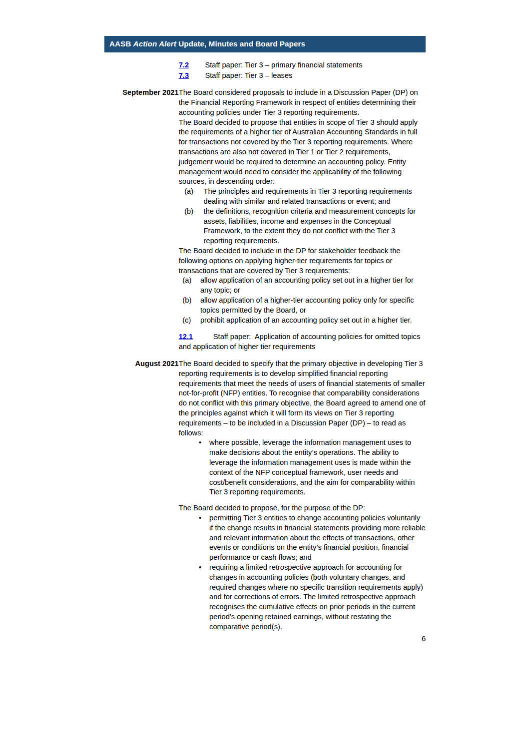AASB Action Alert Update, Minutes and Board Papers
| | 7.2 Staff paper: Tier 3 – primary financial statements 7.3 Staff paper: Tier 3 – leases |
| September 2021 | The Board considered proposals to include in a Discussion Paper (DP) on the Financial Reporting Framework in respect of entities determining their accounting policies under Tier 3 reporting requirements. The Board decided to propose that entities in scope of Tier 3 should apply the requirements of a higher tier of Australian Accounting Standards in full for transactions not covered by the Tier 3 reporting requirements. Where transactions are also not covered in Tier 1 or Tier 2 requirements, judgement would be required to determine an accounting policy. Entity management would need to consider the applicability of the following sources, in descending order: (a) The principles and requirements in Tier 3 reporting requirements dealing with similar and related transactions or event; and (b) the definitions, recognition criteria and measurement concepts for assets, liabilities, income and expenses in the Conceptual Framework, to the extent they do not conflict with the Tier 3 reporting requirements. The Board decided to include in the DP for stakeholder feedback the following options on applying higher-tier requirements for topics or transactions that are covered by Tier 3 requirements: (a) allow application of an accounting policy set out in a higher tier for any topic; or (b) allow application of a higher-tier accounting policy only for specific topics permitted by the Board, or (c) prohibit application of an accounting policy set out in a higher tier. 12.1 Staff paper: Application of accounting policies for omitted topics and application of higher tier requirements |
| August 2021 | The Board decided to specify that the primary objective in developing Tier 3 reporting requirements is to develop simplified financial reporting requirements that meet the needs of users of financial statements of smaller not-for-profit (NFP) entities. To recognise that comparability considerations do not conflict with this primary objective, the Board agreed to amend one of the principles against which it will form its views on Tier 3 reporting requirements – to be included in a Discussion Paper (DP) – to read as follows: where possible, leverage the information management uses to make decisions about the entity’s operations. The ability to leverage the information management uses is made within the context of the NFP conceptual framework, user needs and cost/benefit considerations, and the aim for comparability within Tier 3 reporting requirements. The Board decided to propose, for the purpose of the DP: permitting Tier 3 entities to change accounting policies voluntarily if the change results in financial statements providing more reliable and relevant information about the effects of transactions, other events or conditions on the entity’s financial position, financial performance or cash flows; and requiring a limited retrospective approach for accounting for changes in accounting policies (both voluntary changes, and required changes where no specific transition requirements apply) and for corrections of errors. The limited retrospective approach recognises the cumulative effects on prior periods in the current period’s opening retained earnings, without restating the comparative period(s). |
6